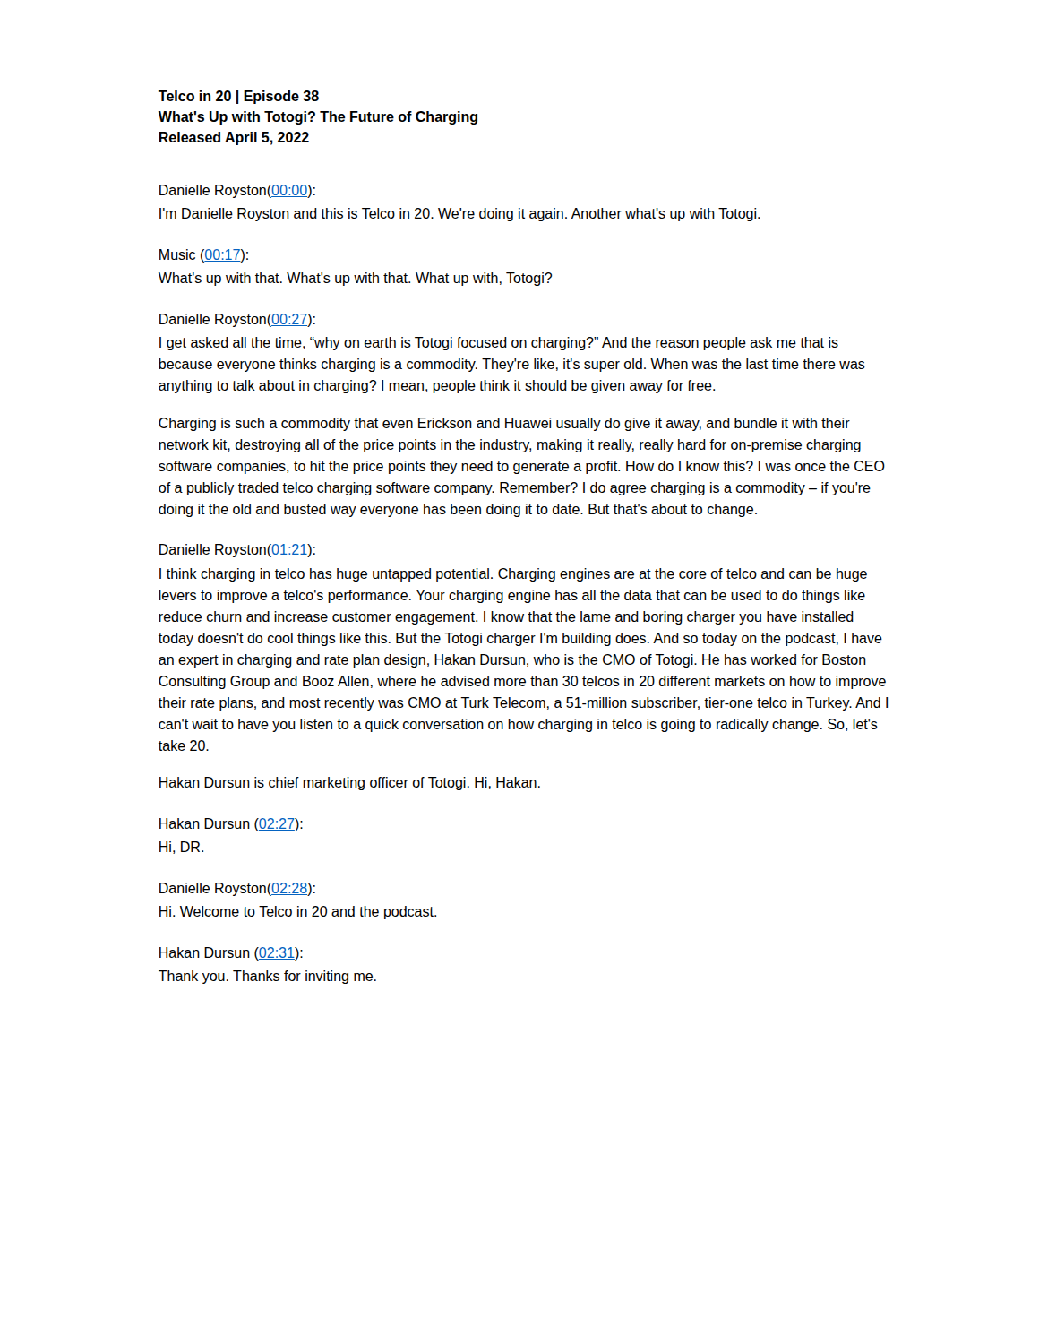Telco in 20 | Episode 38
What's Up with Totogi? The Future of Charging
Released April 5, 2022
Danielle Royston(00:00):
I'm Danielle Royston and this is Telco in 20. We're doing it again. Another what's up with Totogi.
Music (00:17):
What's up with that. What's up with that. What up with, Totogi?
Danielle Royston(00:27):
I get asked all the time, “why on earth is Totogi focused on charging?” And the reason people ask me that is because everyone thinks charging is a commodity. They're like, it's super old. When was the last time there was anything to talk about in charging? I mean, people think it should be given away for free.
Charging is such a commodity that even Erickson and Huawei usually do give it away, and bundle it with their network kit, destroying all of the price points in the industry, making it really, really hard for on-premise charging software companies, to hit the price points they need to generate a profit. How do I know this? I was once the CEO of a publicly traded telco charging software company. Remember? I do agree charging is a commodity – if you're doing it the old and busted way everyone has been doing it to date. But that's about to change.
Danielle Royston(01:21):
I think charging in telco has huge untapped potential. Charging engines are at the core of telco and can be huge levers to improve a telco's performance. Your charging engine has all the data that can be used to do things like reduce churn and increase customer engagement. I know that the lame and boring charger you have installed today doesn't do cool things like this. But the Totogi charger I'm building does. And so today on the podcast, I have an expert in charging and rate plan design, Hakan Dursun, who is the CMO of Totogi. He has worked for Boston Consulting Group and Booz Allen, where he advised more than 30 telcos in 20 different markets on how to improve their rate plans, and most recently was CMO at Turk Telecom, a 51-million subscriber, tier-one telco in Turkey. And I can't wait to have you listen to a quick conversation on how charging in telco is going to radically change. So, let's take 20.
Hakan Dursun is chief marketing officer of Totogi. Hi, Hakan.
Hakan Dursun (02:27):
Hi, DR.
Danielle Royston(02:28):
Hi. Welcome to Telco in 20 and the podcast.
Hakan Dursun (02:31):
Thank you. Thanks for inviting me.